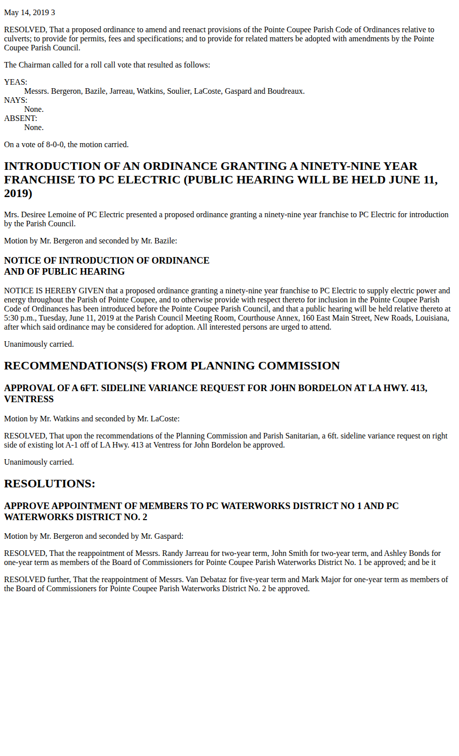May 14, 2019 3
RESOLVED, That a proposed ordinance to amend and reenact provisions of the Pointe Coupee Parish Code of Ordinances relative to culverts; to provide for permits, fees and specifications; and to provide for related matters be adopted with amendments by the Pointe Coupee Parish Council.
The Chairman called for a roll call vote that resulted as follows:
YEAS:
Messrs. Bergeron, Bazile, Jarreau, Watkins, Soulier, LaCoste, Gaspard and Boudreaux.
NAYS:
None.
ABSENT:
None.
On a vote of 8-0-0, the motion carried.
INTRODUCTION OF AN ORDINANCE GRANTING A NINETY-NINE YEAR FRANCHISE TO PC ELECTRIC (PUBLIC HEARING WILL BE HELD JUNE 11, 2019)
Mrs. Desiree Lemoine of PC Electric presented a proposed ordinance granting a ninety-nine year franchise to PC Electric for introduction by the Parish Council.
Motion by Mr. Bergeron and seconded by Mr. Bazile:
NOTICE OF INTRODUCTION OF ORDINANCE
AND OF PUBLIC HEARING
NOTICE IS HEREBY GIVEN that a proposed ordinance granting a ninety-nine year franchise to PC Electric to supply electric power and energy throughout the Parish of Pointe Coupee, and to otherwise provide with respect thereto for inclusion in the Pointe Coupee Parish Code of Ordinances has been introduced before the Pointe Coupee Parish Council, and that a public hearing will be held relative thereto at 5:30 p.m., Tuesday, June 11, 2019 at the Parish Council Meeting Room, Courthouse Annex, 160 East Main Street, New Roads, Louisiana, after which said ordinance may be considered for adoption. All interested persons are urged to attend.
Unanimously carried.
RECOMMENDATIONS(S) FROM PLANNING COMMISSION
APPROVAL OF A 6FT. SIDELINE VARIANCE REQUEST FOR JOHN BORDELON AT LA HWY. 413, VENTRESS
Motion by Mr. Watkins and seconded by Mr. LaCoste:
RESOLVED, That upon the recommendations of the Planning Commission and Parish Sanitarian, a 6ft. sideline variance request on right side of existing lot A-1 off of LA Hwy. 413 at Ventress for John Bordelon be approved.
Unanimously carried.
RESOLUTIONS:
APPROVE APPOINTMENT OF MEMBERS TO PC WATERWORKS DISTRICT NO 1 AND PC WATERWORKS DISTRICT NO. 2
Motion by Mr. Bergeron and seconded by Mr. Gaspard:
RESOLVED, That the reappointment of Messrs. Randy Jarreau for two-year term, John Smith for two-year term, and Ashley Bonds for one-year term as members of the Board of Commissioners for Pointe Coupee Parish Waterworks District No. 1 be approved; and be it
RESOLVED further, That the reappointment of Messrs. Van Debataz for five-year term and Mark Major for one-year term as members of the Board of Commissioners for Pointe Coupee Parish Waterworks District No. 2 be approved.